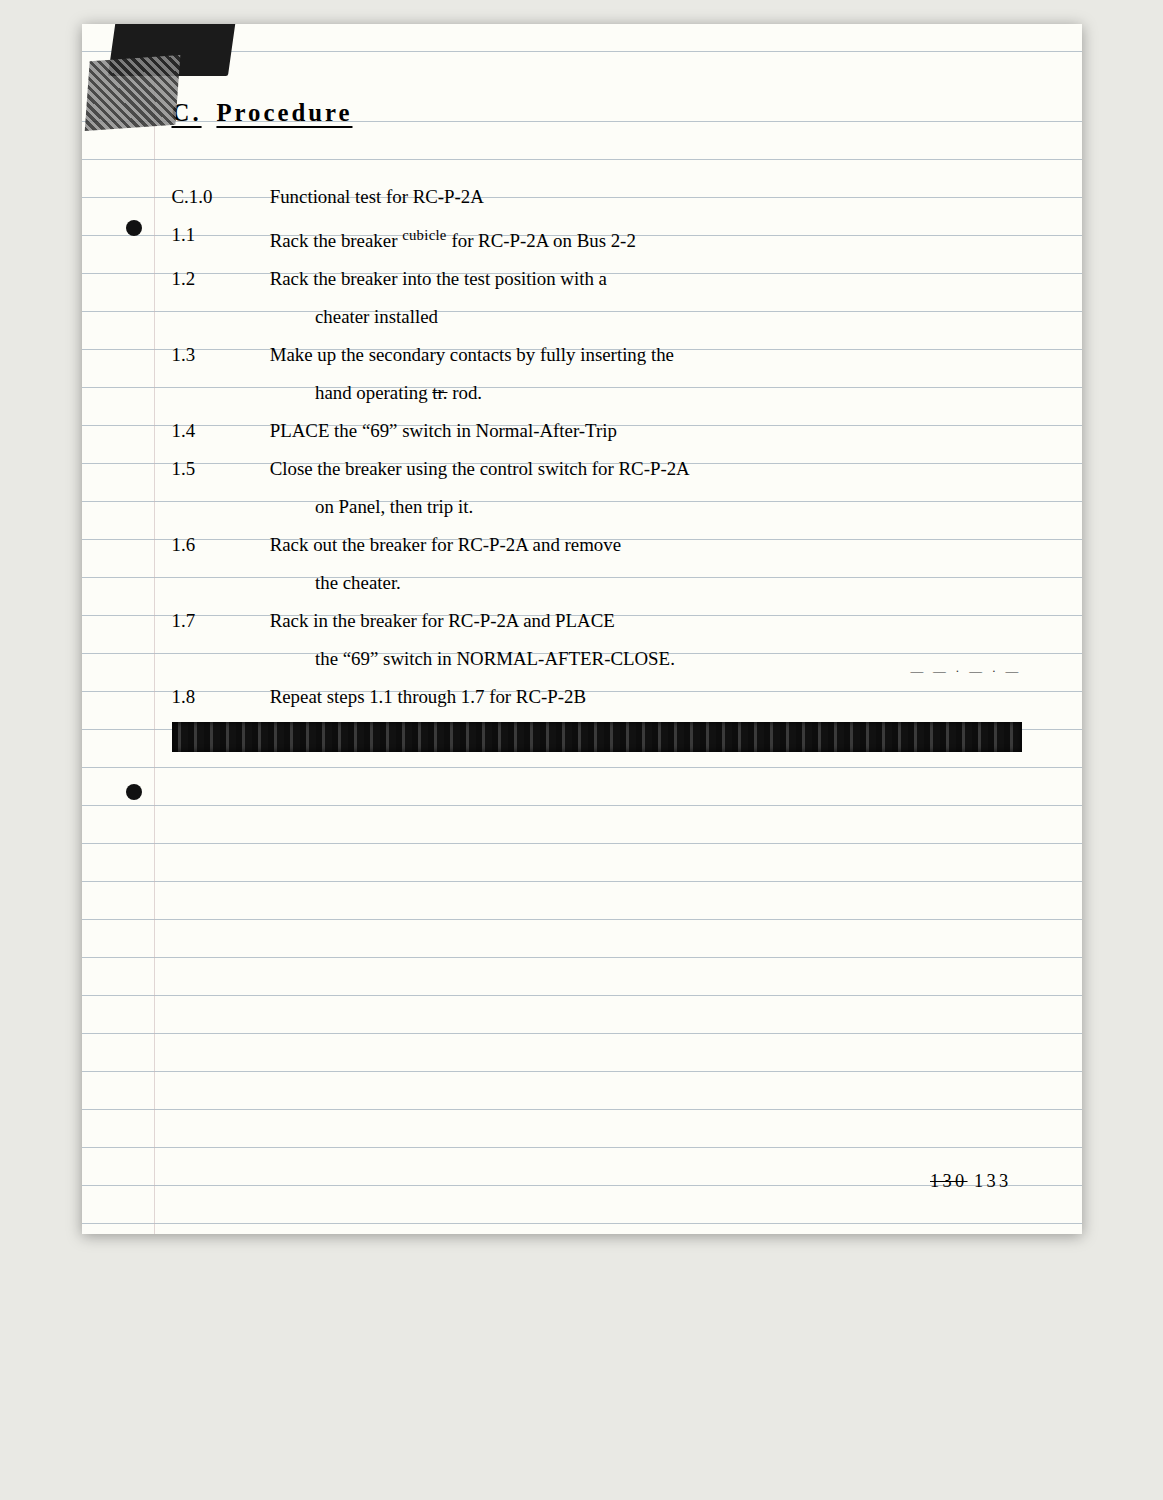C. Procedure
C.1.0 Functional test for RC-P-2A
1.1 Rack the breaker cubicle for RC-P-2A on Bus 2-2
1.2 Rack the breaker into the test position with a cheater installed
1.3 Make up the secondary contacts by fully inserting the hand operating tr. rod.
1.4 Place the “69” switch in Normal-After-Trip
1.5 Close the breaker using the control switch for RC-P-2A on Panel, then trip it.
1.6 Rack out the breaker for RC-P-2A and remove the cheater.
1.7 Rack in the breaker for RC-P-2A and Place the “69” switch in Normal-After-Close.
1.8 Repeat steps 1.1 through 1.7 for RC-P-2B
— — · — · —
130133